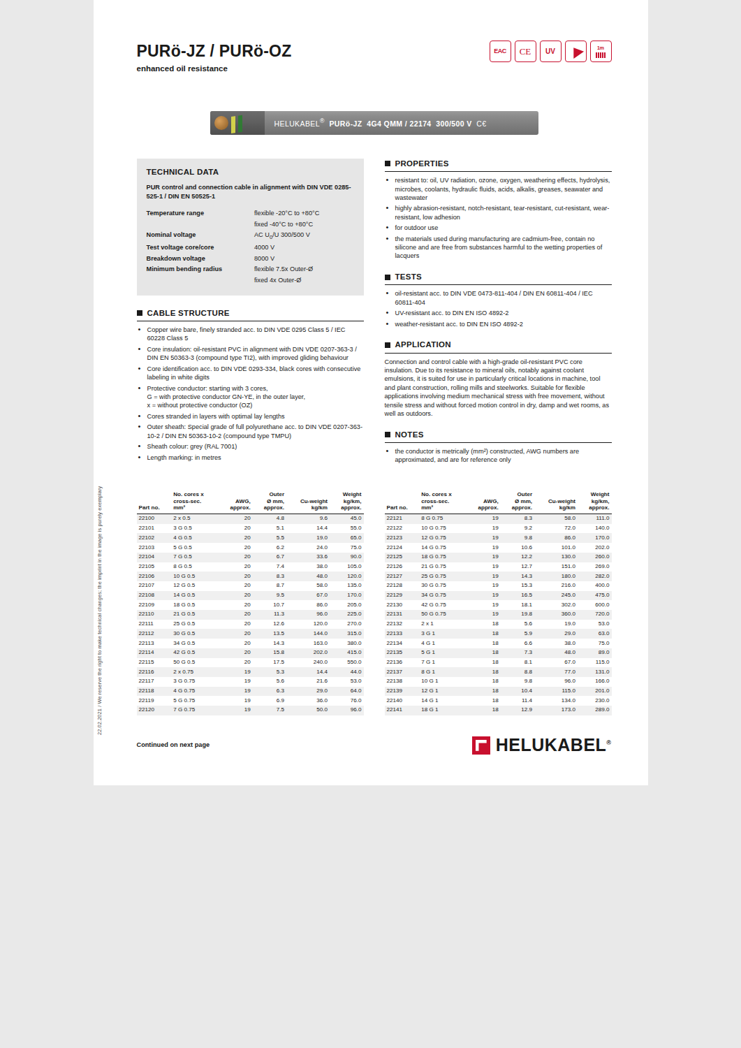22.02.2021 / We reserve the right to make technical changes; the imprint in the image is purely exemplary
PURö-JZ / PURö-OZ
enhanced oil resistance
EAC
CE
UV
1m
HELUKABEL® PURö-JZ 4G4 QMM / 22174 300/500 V C€
TECHNICAL DATA
PUR control and connection cable in alignment with DIN VDE 0285-525-1 / DIN EN 50525-1
| Temperature range | flexible -20°C to +80°C |
| | fixed -40°C to +80°C |
| Nominal voltage | AC U 0 /U 300/500 V |
| Test voltage core/core | 4000 V |
| Breakdown voltage | 8000 V |
| Minimum bending radius | flexible 7.5x Outer-Ø |
| | fixed 4x Outer-Ø |
CABLE STRUCTURE
Copper wire bare, finely stranded acc. to DIN VDE 0295 Class 5 / IEC 60228 Class 5
Core insulation: oil-resistant PVC in alignment with DIN VDE 0207-363-3 / DIN EN 50363-3 (compound type TI2), with improved gliding behaviour
Core identification acc. to DIN VDE 0293-334, black cores with consecutive labeling in white digits
Protective conductor: starting with 3 cores,
G = with protective conductor GN-YE, in the outer layer,
x = without protective conductor (OZ)
Cores stranded in layers with optimal lay lengths
Outer sheath: Special grade of full polyurethane acc. to DIN VDE 0207-363-10-2 / DIN EN 50363-10-2 (compound type TMPU)
Sheath colour: grey (RAL 7001)
Length marking: in metres
PROPERTIES
resistant to: oil, UV radiation, ozone, oxygen, weathering effects, hydrolysis, microbes, coolants, hydraulic fluids, acids, alkalis, greases, seawater and wastewater
highly abrasion-resistant, notch-resistant, tear-resistant, cut-resistant, wear-resistant, low adhesion
for outdoor use
the materials used during manufacturing are cadmium-free, contain no silicone and are free from substances harmful to the wetting properties of lacquers
TESTS
oil-resistant acc. to DIN VDE 0473-811-404 / DIN EN 60811-404 / IEC 60811-404
UV-resistant acc. to DIN EN ISO 4892-2
weather-resistant acc. to DIN EN ISO 4892-2
APPLICATION
Connection and control cable with a high-grade oil-resistant PVC core insulation. Due to its resistance to mineral oils, notably against coolant emulsions, it is suited for use in particularly critical locations in machine, tool and plant construction, rolling mills and steelworks. Suitable for flexible applications involving medium mechanical stress with free movement, without tensile stress and without forced motion control in dry, damp and wet rooms, as well as outdoors.
NOTES
the conductor is metrically (mm²) constructed, AWG numbers are approximated, and are for reference only
| Part no. | No. cores x cross-sec. mm² | AWG, approx. | Outer Ø mm, approx. | Cu-weight kg/km | Weight kg/km, approx. |
| --- | --- | --- | --- | --- | --- |
| 22100 | 2 x 0.5 | 20 | 4.8 | 9.6 | 45.0 |
| 22101 | 3 G 0.5 | 20 | 5.1 | 14.4 | 55.0 |
| 22102 | 4 G 0.5 | 20 | 5.5 | 19.0 | 65.0 |
| 22103 | 5 G 0.5 | 20 | 6.2 | 24.0 | 75.0 |
| 22104 | 7 G 0.5 | 20 | 6.7 | 33.6 | 90.0 |
| 22105 | 8 G 0.5 | 20 | 7.4 | 38.0 | 105.0 |
| 22106 | 10 G 0.5 | 20 | 8.3 | 48.0 | 120.0 |
| 22107 | 12 G 0.5 | 20 | 8.7 | 58.0 | 135.0 |
| 22108 | 14 G 0.5 | 20 | 9.5 | 67.0 | 170.0 |
| 22109 | 18 G 0.5 | 20 | 10.7 | 86.0 | 205.0 |
| 22110 | 21 G 0.5 | 20 | 11.3 | 96.0 | 225.0 |
| 22111 | 25 G 0.5 | 20 | 12.6 | 120.0 | 270.0 |
| 22112 | 30 G 0.5 | 20 | 13.5 | 144.0 | 315.0 |
| 22113 | 34 G 0.5 | 20 | 14.3 | 163.0 | 380.0 |
| 22114 | 42 G 0.5 | 20 | 15.8 | 202.0 | 415.0 |
| 22115 | 50 G 0.5 | 20 | 17.5 | 240.0 | 550.0 |
| 22116 | 2 x 0.75 | 19 | 5.3 | 14.4 | 44.0 |
| 22117 | 3 G 0.75 | 19 | 5.6 | 21.6 | 53.0 |
| 22118 | 4 G 0.75 | 19 | 6.3 | 29.0 | 64.0 |
| 22119 | 5 G 0.75 | 19 | 6.9 | 36.0 | 76.0 |
| 22120 | 7 G 0.75 | 19 | 7.5 | 50.0 | 96.0 |
| Part no. | No. cores x cross-sec. mm² | AWG, approx. | Outer Ø mm, approx. | Cu-weight kg/km | Weight kg/km, approx. |
| --- | --- | --- | --- | --- | --- |
| 22121 | 8 G 0.75 | 19 | 8.3 | 58.0 | 111.0 |
| 22122 | 10 G 0.75 | 19 | 9.2 | 72.0 | 140.0 |
| 22123 | 12 G 0.75 | 19 | 9.8 | 86.0 | 170.0 |
| 22124 | 14 G 0.75 | 19 | 10.6 | 101.0 | 202.0 |
| 22125 | 18 G 0.75 | 19 | 12.2 | 130.0 | 260.0 |
| 22126 | 21 G 0.75 | 19 | 12.7 | 151.0 | 269.0 |
| 22127 | 25 G 0.75 | 19 | 14.3 | 180.0 | 282.0 |
| 22128 | 30 G 0.75 | 19 | 15.3 | 216.0 | 400.0 |
| 22129 | 34 G 0.75 | 19 | 16.5 | 245.0 | 475.0 |
| 22130 | 42 G 0.75 | 19 | 18.1 | 302.0 | 600.0 |
| 22131 | 50 G 0.75 | 19 | 19.8 | 360.0 | 720.0 |
| 22132 | 2 x 1 | 18 | 5.6 | 19.0 | 53.0 |
| 22133 | 3 G 1 | 18 | 5.9 | 29.0 | 63.0 |
| 22134 | 4 G 1 | 18 | 6.6 | 38.0 | 75.0 |
| 22135 | 5 G 1 | 18 | 7.3 | 48.0 | 89.0 |
| 22136 | 7 G 1 | 18 | 8.1 | 67.0 | 115.0 |
| 22137 | 8 G 1 | 18 | 8.8 | 77.0 | 131.0 |
| 22138 | 10 G 1 | 18 | 9.8 | 96.0 | 166.0 |
| 22139 | 12 G 1 | 18 | 10.4 | 115.0 | 201.0 |
| 22140 | 14 G 1 | 18 | 11.4 | 134.0 | 230.0 |
| 22141 | 18 G 1 | 18 | 12.9 | 173.0 | 289.0 |
Continued on next page
HELUKABEL®